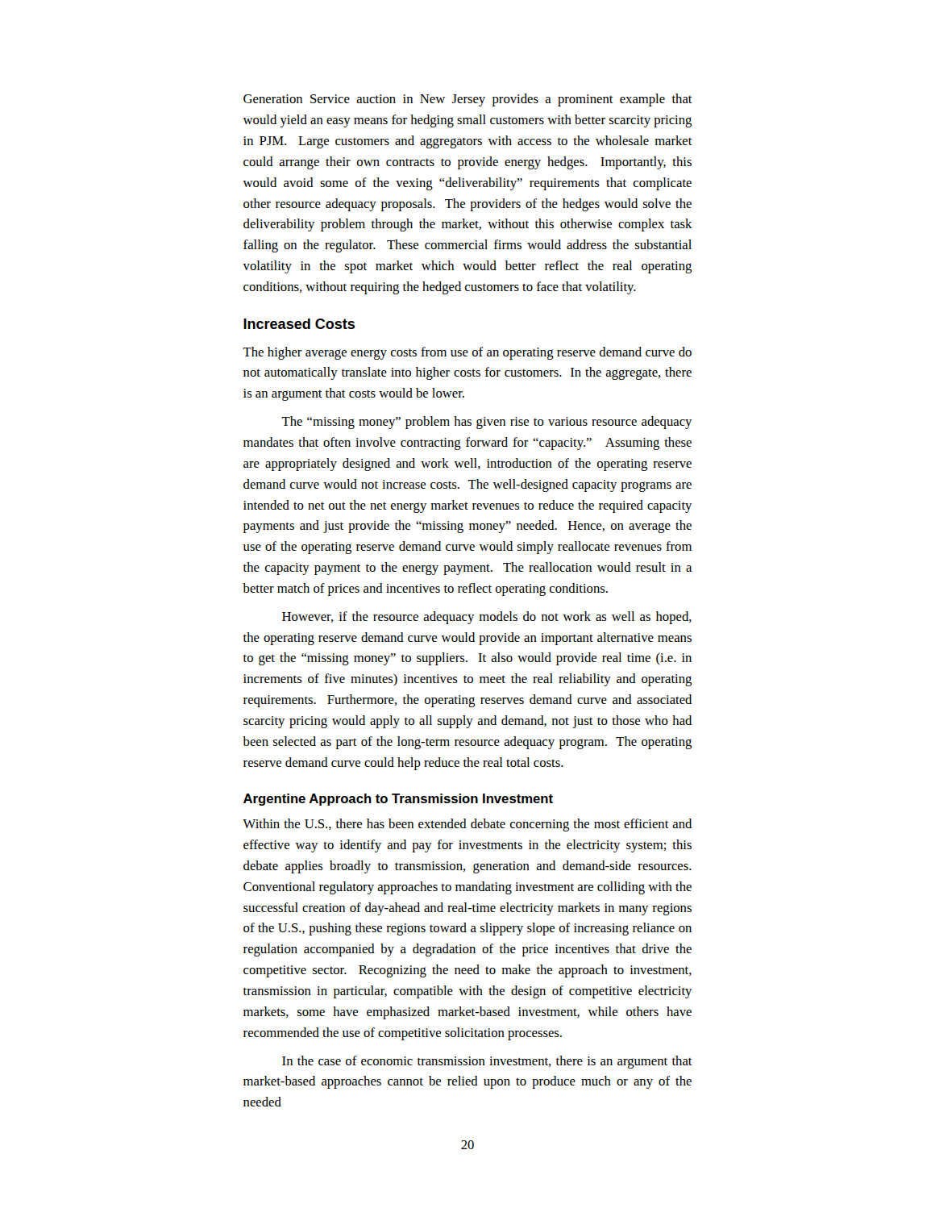Generation Service auction in New Jersey provides a prominent example that would yield an easy means for hedging small customers with better scarcity pricing in PJM. Large customers and aggregators with access to the wholesale market could arrange their own contracts to provide energy hedges. Importantly, this would avoid some of the vexing “deliverability” requirements that complicate other resource adequacy proposals. The providers of the hedges would solve the deliverability problem through the market, without this otherwise complex task falling on the regulator. These commercial firms would address the substantial volatility in the spot market which would better reflect the real operating conditions, without requiring the hedged customers to face that volatility.
Increased Costs
The higher average energy costs from use of an operating reserve demand curve do not automatically translate into higher costs for customers. In the aggregate, there is an argument that costs would be lower.
The “missing money” problem has given rise to various resource adequacy mandates that often involve contracting forward for “capacity.” Assuming these are appropriately designed and work well, introduction of the operating reserve demand curve would not increase costs. The well-designed capacity programs are intended to net out the net energy market revenues to reduce the required capacity payments and just provide the “missing money” needed. Hence, on average the use of the operating reserve demand curve would simply reallocate revenues from the capacity payment to the energy payment. The reallocation would result in a better match of prices and incentives to reflect operating conditions.
However, if the resource adequacy models do not work as well as hoped, the operating reserve demand curve would provide an important alternative means to get the “missing money” to suppliers. It also would provide real time (i.e. in increments of five minutes) incentives to meet the real reliability and operating requirements. Furthermore, the operating reserves demand curve and associated scarcity pricing would apply to all supply and demand, not just to those who had been selected as part of the long-term resource adequacy program. The operating reserve demand curve could help reduce the real total costs.
Argentine Approach to Transmission Investment
Within the U.S., there has been extended debate concerning the most efficient and effective way to identify and pay for investments in the electricity system; this debate applies broadly to transmission, generation and demand-side resources. Conventional regulatory approaches to mandating investment are colliding with the successful creation of day-ahead and real-time electricity markets in many regions of the U.S., pushing these regions toward a slippery slope of increasing reliance on regulation accompanied by a degradation of the price incentives that drive the competitive sector. Recognizing the need to make the approach to investment, transmission in particular, compatible with the design of competitive electricity markets, some have emphasized market-based investment, while others have recommended the use of competitive solicitation processes.
In the case of economic transmission investment, there is an argument that market-based approaches cannot be relied upon to produce much or any of the needed
20